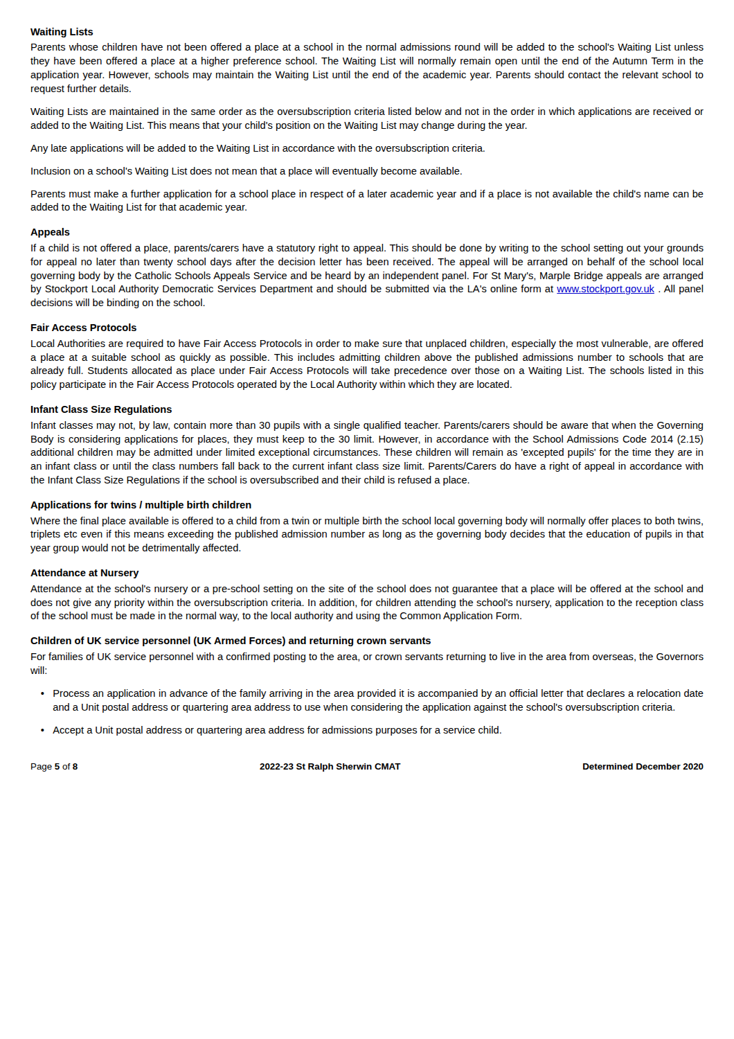Waiting Lists
Parents whose children have not been offered a place at a school in the normal admissions round will be added to the school's Waiting List unless they have been offered a place at a higher preference school. The Waiting List will normally remain open until the end of the Autumn Term in the application year. However, schools may maintain the Waiting List until the end of the academic year. Parents should contact the relevant school to request further details.
Waiting Lists are maintained in the same order as the oversubscription criteria listed below and not in the order in which applications are received or added to the Waiting List. This means that your child's position on the Waiting List may change during the year.
Any late applications will be added to the Waiting List in accordance with the oversubscription criteria.
Inclusion on a school's Waiting List does not mean that a place will eventually become available.
Parents must make a further application for a school place in respect of a later academic year and if a place is not available the child's name can be added to the Waiting List for that academic year.
Appeals
If a child is not offered a place, parents/carers have a statutory right to appeal. This should be done by writing to the school setting out your grounds for appeal no later than twenty school days after the decision letter has been received. The appeal will be arranged on behalf of the school local governing body by the Catholic Schools Appeals Service and be heard by an independent panel. For St Mary's, Marple Bridge appeals are arranged by Stockport Local Authority Democratic Services Department and should be submitted via the LA's online form at www.stockport.gov.uk . All panel decisions will be binding on the school.
Fair Access Protocols
Local Authorities are required to have Fair Access Protocols in order to make sure that unplaced children, especially the most vulnerable, are offered a place at a suitable school as quickly as possible. This includes admitting children above the published admissions number to schools that are already full. Students allocated as place under Fair Access Protocols will take precedence over those on a Waiting List. The schools listed in this policy participate in the Fair Access Protocols operated by the Local Authority within which they are located.
Infant Class Size Regulations
Infant classes may not, by law, contain more than 30 pupils with a single qualified teacher. Parents/carers should be aware that when the Governing Body is considering applications for places, they must keep to the 30 limit. However, in accordance with the School Admissions Code 2014 (2.15) additional children may be admitted under limited exceptional circumstances. These children will remain as 'excepted pupils' for the time they are in an infant class or until the class numbers fall back to the current infant class size limit. Parents/Carers do have a right of appeal in accordance with the Infant Class Size Regulations if the school is oversubscribed and their child is refused a place.
Applications for twins / multiple birth children
Where the final place available is offered to a child from a twin or multiple birth the school local governing body will normally offer places to both twins, triplets etc even if this means exceeding the published admission number as long as the governing body decides that the education of pupils in that year group would not be detrimentally affected.
Attendance at Nursery
Attendance at the school's nursery or a pre-school setting on the site of the school does not guarantee that a place will be offered at the school and does not give any priority within the oversubscription criteria. In addition, for children attending the school's nursery, application to the reception class of the school must be made in the normal way, to the local authority and using the Common Application Form.
Children of UK service personnel (UK Armed Forces) and returning crown servants
For families of UK service personnel with a confirmed posting to the area, or crown servants returning to live in the area from overseas, the Governors will:
Process an application in advance of the family arriving in the area provided it is accompanied by an official letter that declares a relocation date and a Unit postal address or quartering area address to use when considering the application against the school's oversubscription criteria.
Accept a Unit postal address or quartering area address for admissions purposes for a service child.
Page 5 of 8
2022-23 St Ralph Sherwin CMAT
Determined December 2020